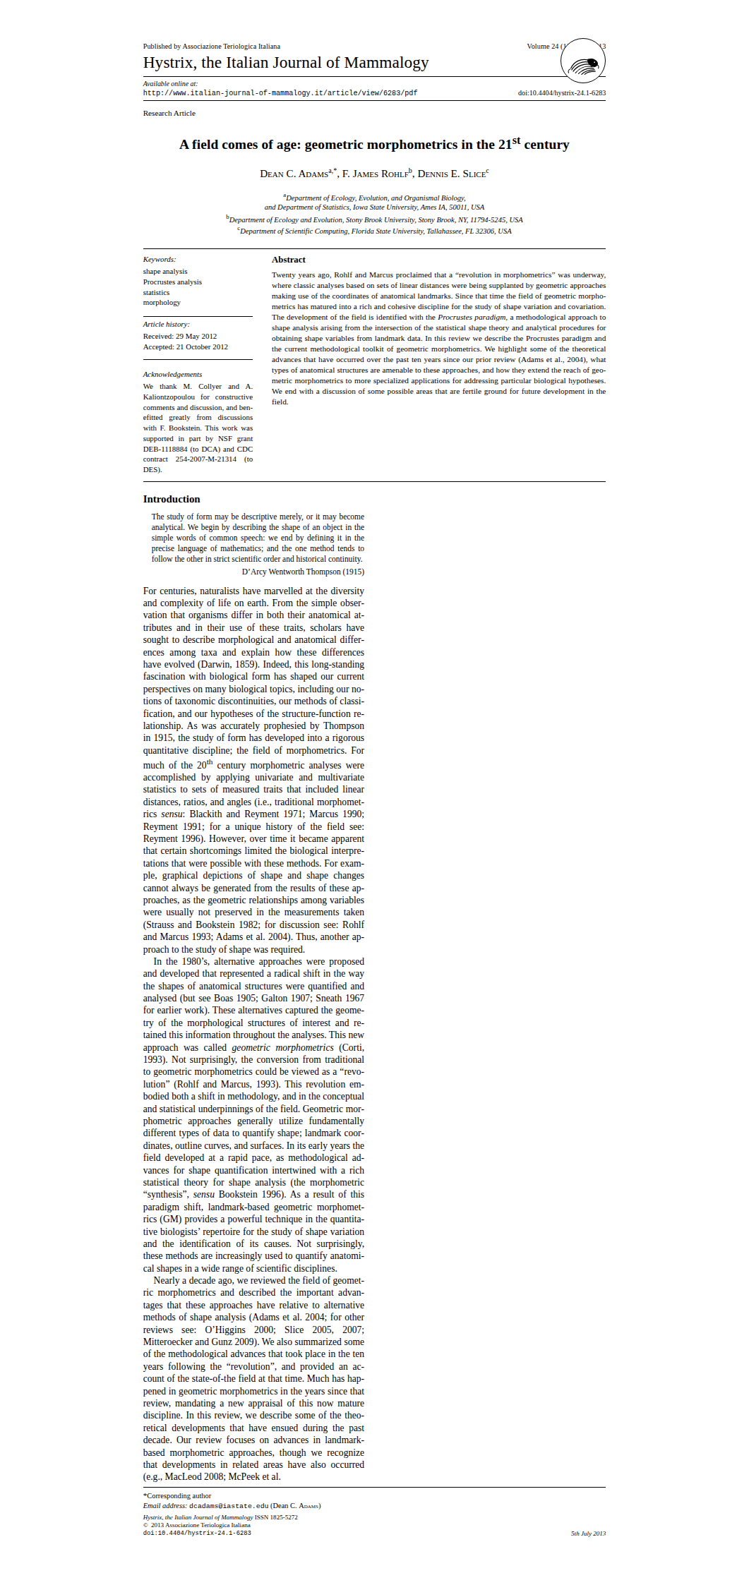Published by Associazione Teriologica Italiana
Volume 24 (1): 7–14, 2013
Hystrix, the Italian Journal of Mammalogy
Available online at:
http://www.italian-journal-of-mammalogy.it/article/view/6283/pdf
doi:10.4404/hystrix-24.1-6283
Research Article
A field comes of age: geometric morphometrics in the 21st century
Dean C. Adamsa,*, F. James Rohlfb, Dennis E. Slicec
aDepartment of Ecology, Evolution, and Organismal Biology,
and Department of Statistics, Iowa State University, Ames IA, 50011, USA
bDepartment of Ecology and Evolution, Stony Brook University, Stony Brook, NY, 11794-5245, USA
cDepartment of Scientific Computing, Florida State University, Tallahassee, FL 32306, USA
Keywords:
shape analysis
Procrustes analysis
statistics
morphology
Article history:
Received: 29 May 2012
Accepted: 21 October 2012
Acknowledgements
We thank M. Collyer and A. Kaliontzopoulou for constructive comments and discussion, and benefitted greatly from discussions with F. Bookstein. This work was supported in part by NSF grant DEB-1118884 (to DCA) and CDC contract 254-2007-M-21314 (to DES).
Abstract
Twenty years ago, Rohlf and Marcus proclaimed that a “revolution in morphometrics” was underway, where classic analyses based on sets of linear distances were being supplanted by geometric approaches making use of the coordinates of anatomical landmarks. Since that time the field of geometric morphometrics has matured into a rich and cohesive discipline for the study of shape variation and covariation. The development of the field is identified with the Procrustes paradigm, a methodological approach to shape analysis arising from the intersection of the statistical shape theory and analytical procedures for obtaining shape variables from landmark data. In this review we describe the Procrustes paradigm and the current methodological toolkit of geometric morphometrics. We highlight some of the theoretical advances that have occurred over the past ten years since our prior review (Adams et al., 2004), what types of anatomical structures are amenable to these approaches, and how they extend the reach of geometric morphometrics to more specialized applications for addressing particular biological hypotheses. We end with a discussion of some possible areas that are fertile ground for future development in the field.
Introduction
The study of form may be descriptive merely, or it may become analytical. We begin by describing the shape of an object in the simple words of common speech: we end by defining it in the precise language of mathematics; and the one method tends to follow the other in strict scientific order and historical continuity. D’Arcy Wentworth Thompson (1915)
For centuries, naturalists have marvelled at the diversity and complexity of life on earth. From the simple observation that organisms differ in both their anatomical attributes and in their use of these traits, scholars have sought to describe morphological and anatomical differences among taxa and explain how these differences have evolved (Darwin, 1859). Indeed, this long-standing fascination with biological form has shaped our current perspectives on many biological topics, including our notions of taxonomic discontinuities, our methods of classification, and our hypotheses of the structure-function relationship. As was accurately prophesied by Thompson in 1915, the study of form has developed into a rigorous quantitative discipline; the field of morphometrics. For much of the 20th century morphometric analyses were accomplished by applying univariate and multivariate statistics to sets of measured traits that included linear distances, ratios, and angles (i.e., traditional morphometrics sensu: Blackith and Reyment 1971; Marcus 1990; Reyment 1991; for a unique history of the field see: Reyment 1996). However, over time it became apparent that certain shortcomings limited the biological interpretations that were possible with these methods. For example, graphical depictions of shape and shape changes cannot always be generated from the results of these approaches, as the geometric relationships among variables were usually not preserved in the measurements taken (Strauss and Bookstein 1982; for discussion see: Rohlf and Marcus 1993; Adams et al. 2004). Thus, another approach to the study of shape was required.
In the 1980’s, alternative approaches were proposed and developed that represented a radical shift in the way the shapes of anatomical structures were quantified and analysed (but see Boas 1905; Galton 1907; Sneath 1967 for earlier work). These alternatives captured the geometry of the morphological structures of interest and retained this information throughout the analyses. This new approach was called geometric morphometrics (Corti, 1993). Not surprisingly, the conversion from traditional to geometric morphometrics could be viewed as a “revolution” (Rohlf and Marcus, 1993). This revolution embodied both a shift in methodology, and in the conceptual and statistical underpinnings of the field. Geometric morphometric approaches generally utilize fundamentally different types of data to quantify shape; landmark coordinates, outline curves, and surfaces. In its early years the field developed at a rapid pace, as methodological advances for shape quantification intertwined with a rich statistical theory for shape analysis (the morphometric “synthesis”, sensu Bookstein 1996). As a result of this paradigm shift, landmark-based geometric morphometrics (GM) provides a powerful technique in the quantitative biologists’ repertoire for the study of shape variation and the identification of its causes. Not surprisingly, these methods are increasingly used to quantify anatomical shapes in a wide range of scientific disciplines.
Nearly a decade ago, we reviewed the field of geometric morphometrics and described the important advantages that these approaches have relative to alternative methods of shape analysis (Adams et al. 2004; for other reviews see: O’Higgins 2000; Slice 2005, 2007; Mitteroecker and Gunz 2009). We also summarized some of the methodological advances that took place in the ten years following the “revolution”, and provided an account of the state-of-the field at that time. Much has happened in geometric morphometrics in the years since that review, mandating a new appraisal of this now mature discipline. In this review, we describe some of the theoretical developments that have ensued during the past decade. Our review focuses on advances in landmark-based morphometric approaches, though we recognize that developments in related areas have also occurred (e.g., MacLeod 2008; McPeek et al.
*Corresponding author
Email address: dcadams@iastate.edu (Dean C. Adams)
Hystrix, the Italian Journal of Mammalogy ISSN 1825-5272
© 2013 Associazione Teriologica Italiana
doi:10.4404/hystrix-24.1-6283
5th July 2013